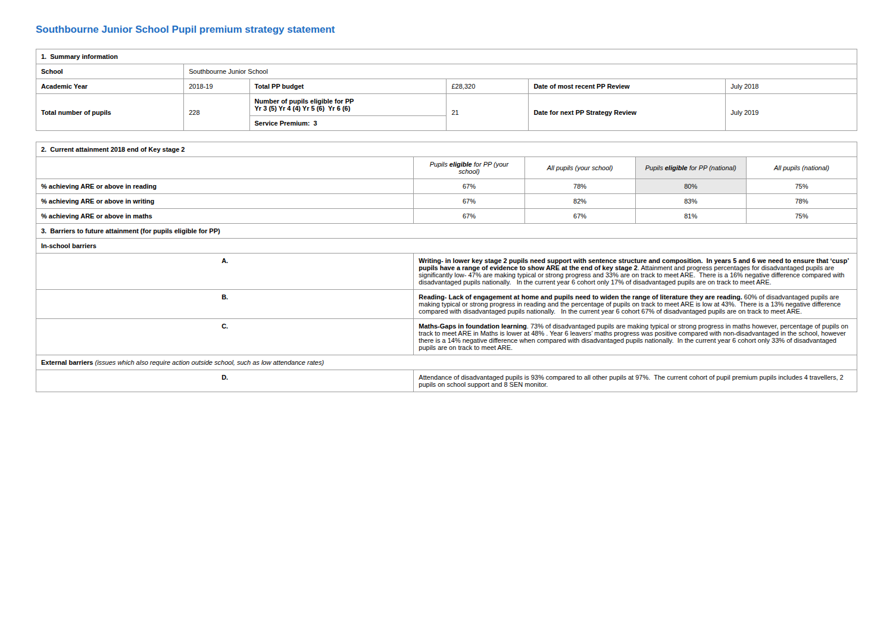Southbourne Junior School Pupil premium strategy statement
| 1. Summary information |
| School | Southbourne Junior School |
| Academic Year | 2018-19 | Total PP budget | £28,320 | Date of most recent PP Review | July 2018 |
| Total number of pupils | 228 | Number of pupils eligible for PP Yr 3 (5) Yr 4 (4) Yr 5 (6) Yr 6 (6) | 21 | Date for next PP Strategy Review | July 2019 |
| Service Premium: 3 |
| 2. Current attainment 2018 end of Key stage 2 |
| | Pupils eligible for PP (your school) | All pupils (your school) | Pupils eligible for PP (national) | All pupils (national) |
| % achieving ARE or above in reading | 67% | 78% | 80% | 75% |
| % achieving ARE or above in writing | 67% | 82% | 83% | 78% |
| % achieving ARE or above in maths | 67% | 67% | 81% | 75% |
| 3. Barriers to future attainment (for pupils eligible for PP) |
| In-school barriers |
| A. | Writing- in lower key stage 2 pupils need support with sentence structure and composition. In years 5 and 6 we need to ensure that ‘cusp’ pupils have a range of evidence to show ARE at the end of key stage 2 . Attainment and progress percentages for disadvantaged pupils are significantly low- 47% are making typical or strong progress and 33% are on track to meet ARE. There is a 16% negative difference compared with disadvantaged pupils nationally. In the current year 6 cohort only 17% of disadvantaged pupils are on track to meet ARE. |
| B. | Reading- Lack of engagement at home and pupils need to widen the range of literature they are reading. 60% of disadvantaged pupils are making typical or strong progress in reading and the percentage of pupils on track to meet ARE is low at 43%. There is a 13% negative difference compared with disadvantaged pupils nationally. In the current year 6 cohort 67% of disadvantaged pupils are on track to meet ARE. |
| C. | Maths-Gaps in foundation learning . 73% of disadvantaged pupils are making typical or strong progress in maths however, percentage of pupils on track to meet ARE in Maths is lower at 48% . Year 6 leavers’ maths progress was positive compared with non-disadvantaged in the school, however there is a 14% negative difference when compared with disadvantaged pupils nationally. In the current year 6 cohort only 33% of disadvantaged pupils are on track to meet ARE. |
| External barriers (issues which also require action outside school, such as low attendance rates) |
| D. | Attendance of disadvantaged pupils is 93% compared to all other pupils at 97%. The current cohort of pupil premium pupils includes 4 travellers, 2 pupils on school support and 8 SEN monitor. |